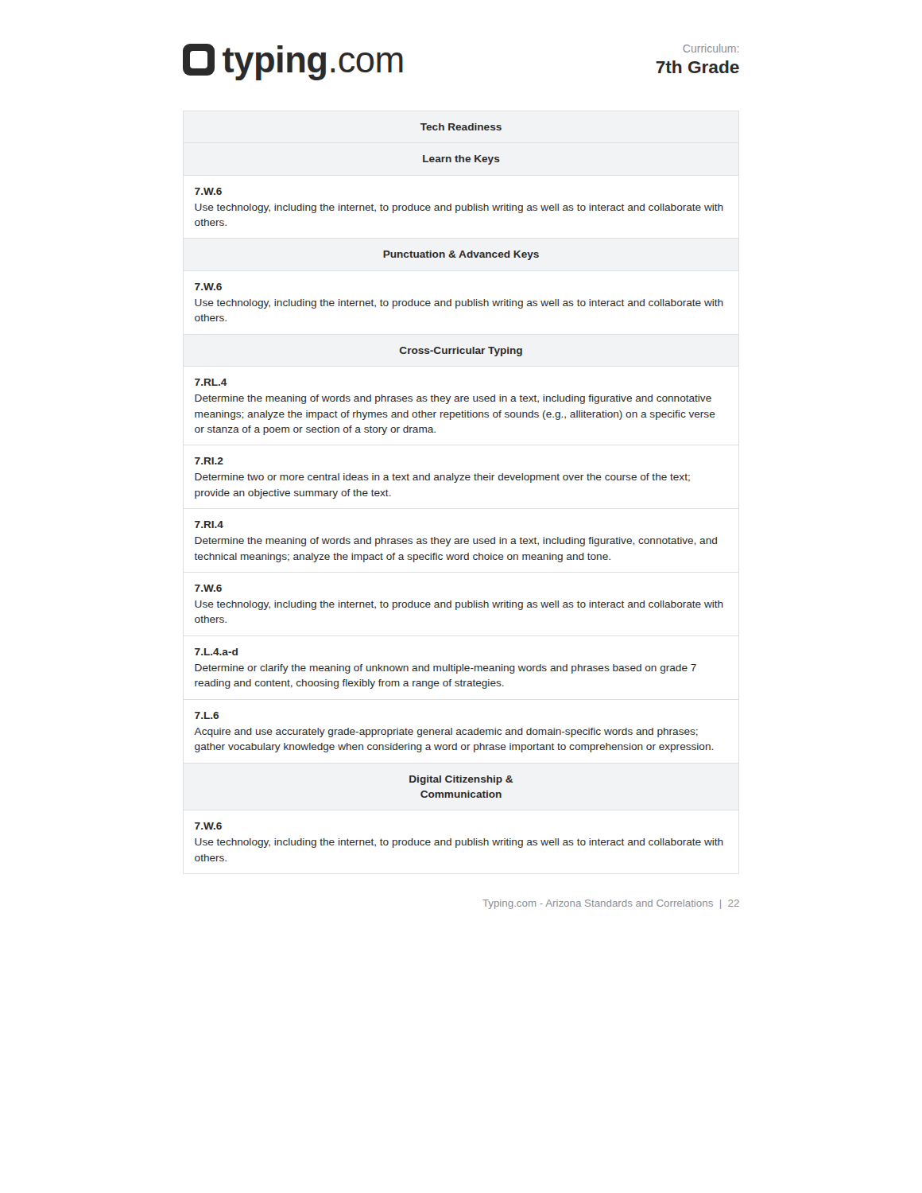typing.com
Curriculum:
7th Grade
| Tech Readiness |
| Learn the Keys |
| 7.W.6 Use technology, including the internet, to produce and publish writing as well as to interact and collaborate with others. |
| Punctuation & Advanced Keys |
| 7.W.6 Use technology, including the internet, to produce and publish writing as well as to interact and collaborate with others. |
| Cross-Curricular Typing |
| 7.RL.4 Determine the meaning of words and phrases as they are used in a text, including figurative and connotative meanings; analyze the impact of rhymes and other repetitions of sounds (e.g., alliteration) on a specific verse or stanza of a poem or section of a story or drama. |
| 7.RI.2 Determine two or more central ideas in a text and analyze their development over the course of the text; provide an objective summary of the text. |
| 7.RI.4 Determine the meaning of words and phrases as they are used in a text, including figurative, connotative, and technical meanings; analyze the impact of a specific word choice on meaning and tone. |
| 7.W.6 Use technology, including the internet, to produce and publish writing as well as to interact and collaborate with others. |
| 7.L.4.a-d Determine or clarify the meaning of unknown and multiple-meaning words and phrases based on grade 7 reading and content, choosing flexibly from a range of strategies. |
| 7.L.6 Acquire and use accurately grade-appropriate general academic and domain-specific words and phrases; gather vocabulary knowledge when considering a word or phrase important to comprehension or expression. |
| Digital Citizenship & Communication |
| 7.W.6 Use technology, including the internet, to produce and publish writing as well as to interact and collaborate with others. |
Typing.com - Arizona Standards and Correlations | 22